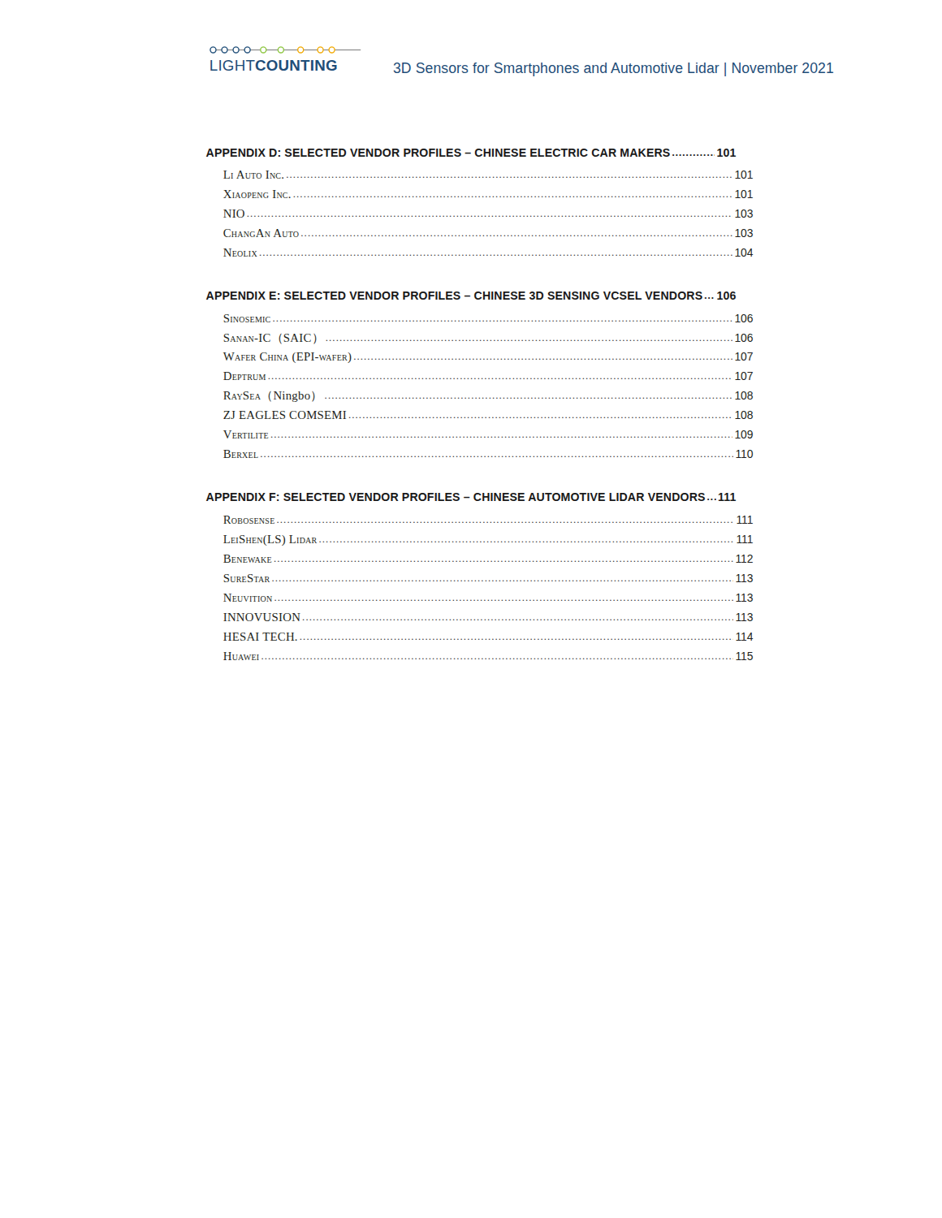LightCounting LIGHTCOUNTING
3D Sensors for Smartphones and Automotive Lidar | November 2021
APPENDIX D: SELECTED VENDOR PROFILES – CHINESE ELECTRIC CAR MAKERS .................................................................................................................................................................................................................. 101
Li Auto Inc. .................................................................................................................................................................................................................. 101
Xiaopeng Inc. .................................................................................................................................................................................................................. 101
NIO .................................................................................................................................................................................................................. 103
ChangAn Auto .................................................................................................................................................................................................................. 103
Neolix .................................................................................................................................................................................................................. 104
APPENDIX E: SELECTED VENDOR PROFILES – CHINESE 3D SENSING VCSEL VENDORS .................................................................................................................................................................................................................. 106
Sinosemic .................................................................................................................................................................................................................. 106
Sanan-IC（SAIC） .................................................................................................................................................................................................................. 106
Wafer China (EPI-wafer) .................................................................................................................................................................................................................. 107
Deptrum .................................................................................................................................................................................................................. 107
RaySea（Ningbo） .................................................................................................................................................................................................................. 108
ZJ EAGLES COMSEMI .................................................................................................................................................................................................................. 108
Vertilite .................................................................................................................................................................................................................. 109
Berxel .................................................................................................................................................................................................................. 110
APPENDIX F: SELECTED VENDOR PROFILES – CHINESE AUTOMOTIVE LIDAR VENDORS .................................................................................................................................................................................................................. 111
Robosense .................................................................................................................................................................................................................. 111
LeiShen(LS) Lidar .................................................................................................................................................................................................................. 111
Benewake .................................................................................................................................................................................................................. 112
SureStar .................................................................................................................................................................................................................. 113
Neuvition .................................................................................................................................................................................................................. 113
INNOVUSION .................................................................................................................................................................................................................. 113
HESAI TECH. .................................................................................................................................................................................................................. 114
Huawei .................................................................................................................................................................................................................. 115